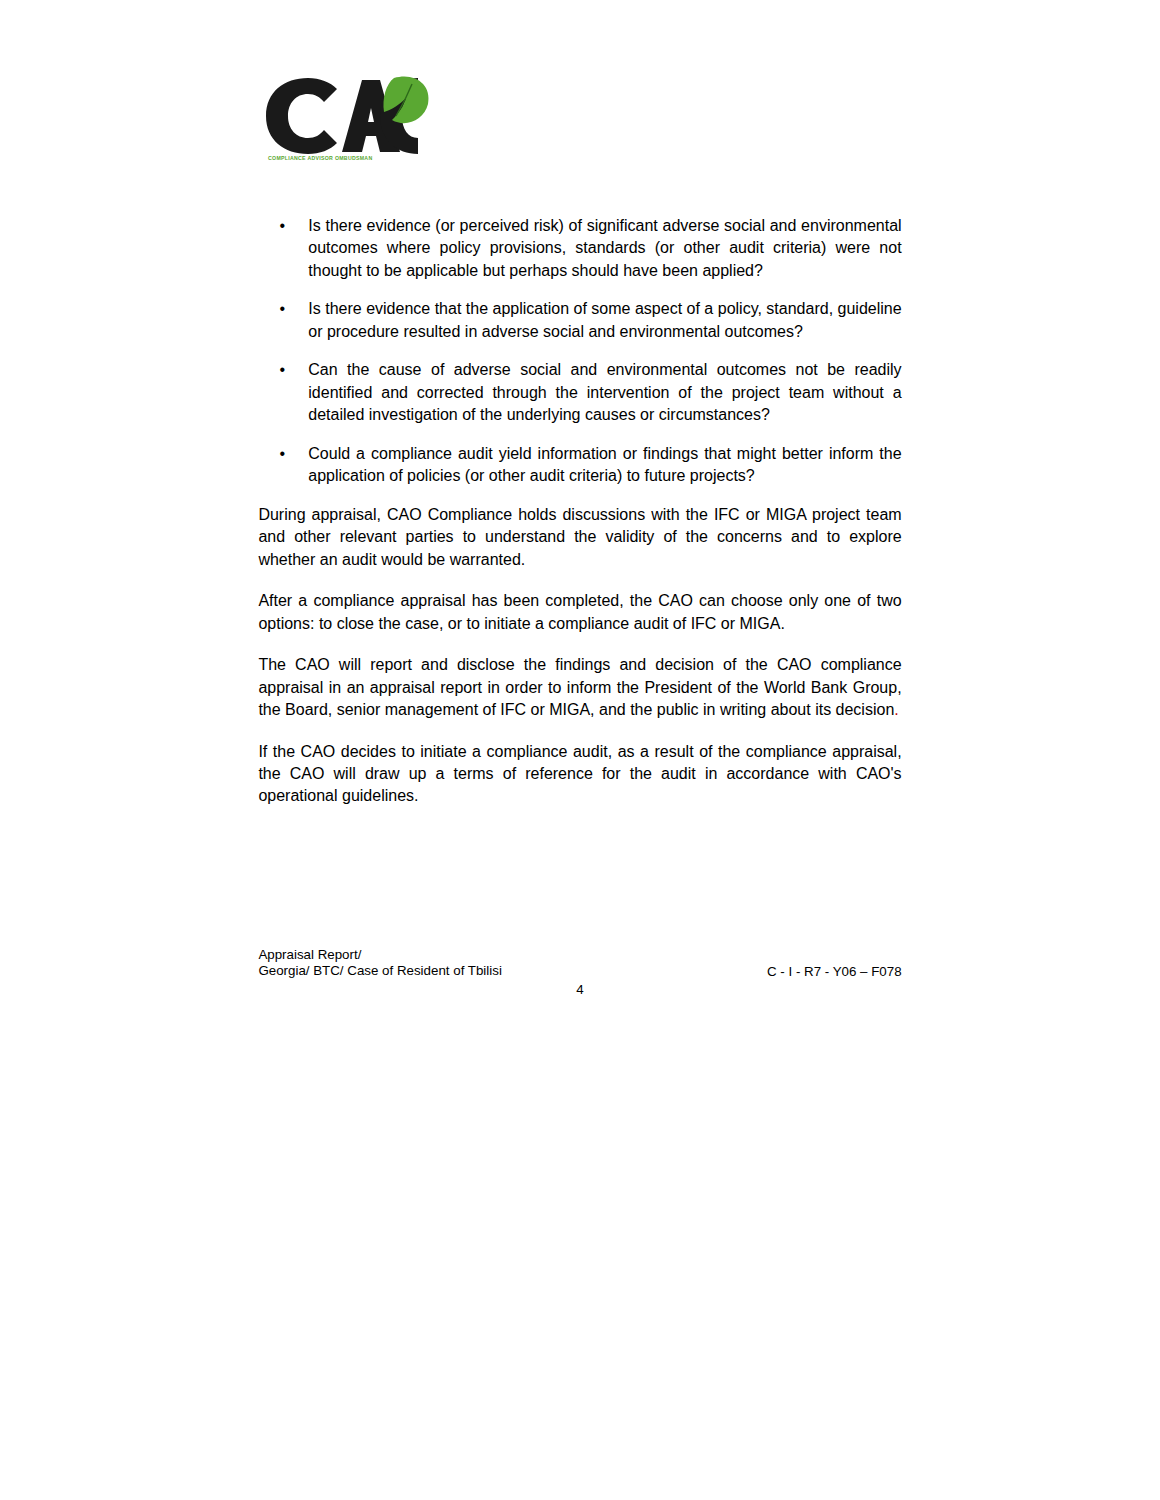COMPLIANCE ADVISOR OMBUDSMAN
Is there evidence (or perceived risk) of significant adverse social and environmental outcomes where policy provisions, standards (or other audit criteria) were not thought to be applicable but perhaps should have been applied?
Is there evidence that the application of some aspect of a policy, standard, guideline or procedure resulted in adverse social and environmental outcomes?
Can the cause of adverse social and environmental outcomes not be readily identified and corrected through the intervention of the project team without a detailed investigation of the underlying causes or circumstances?
Could a compliance audit yield information or findings that might better inform the application of policies (or other audit criteria) to future projects?
During appraisal, CAO Compliance holds discussions with the IFC or MIGA project team and other relevant parties to understand the validity of the concerns and to explore whether an audit would be warranted.
After a compliance appraisal has been completed, the CAO can choose only one of two options: to close the case, or to initiate a compliance audit of IFC or MIGA.
The CAO will report and disclose the findings and decision of the CAO compliance appraisal in an appraisal report in order to inform the President of the World Bank Group, the Board, senior management of IFC or MIGA, and the public in writing about its decision.
If the CAO decides to initiate a compliance audit, as a result of the compliance appraisal, the CAO will draw up a terms of reference for the audit in accordance with CAO's operational guidelines.
Appraisal Report/
Georgia/ BTC/ Case of Resident of Tbilisi
C - I - R7 - Y06 – F078
4